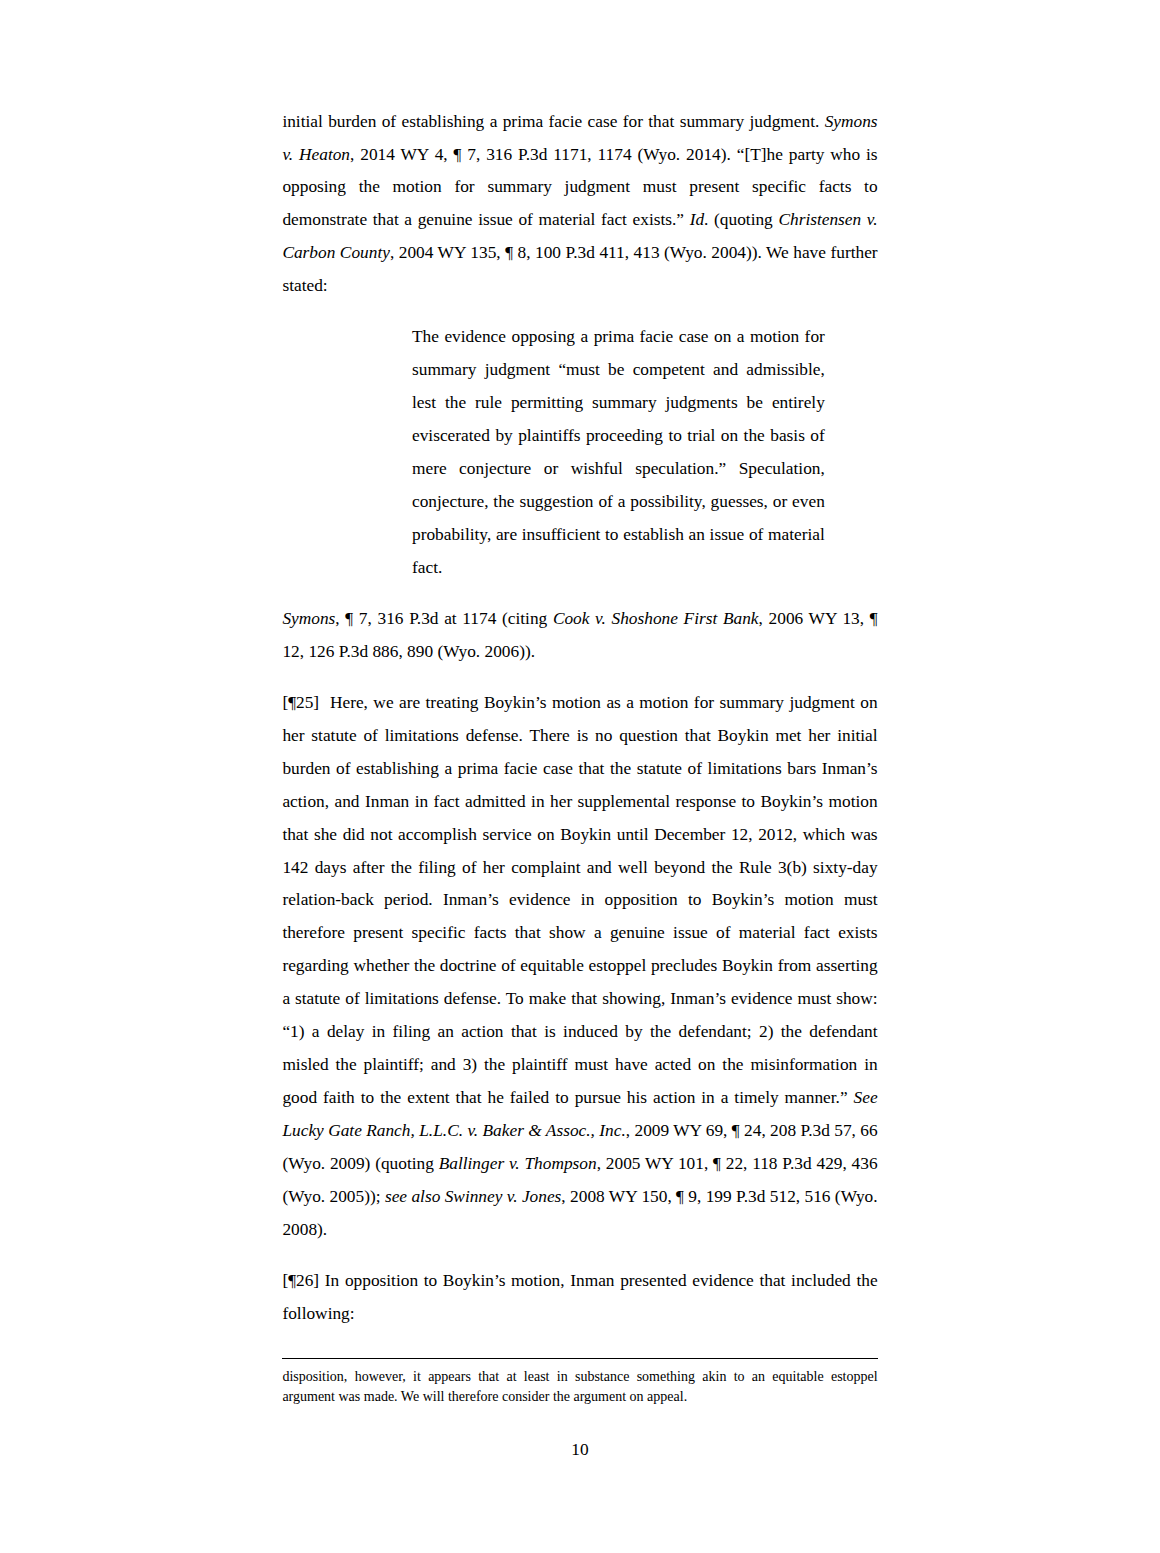initial burden of establishing a prima facie case for that summary judgment. Symons v. Heaton, 2014 WY 4, ¶ 7, 316 P.3d 1171, 1174 (Wyo. 2014). “[T]he party who is opposing the motion for summary judgment must present specific facts to demonstrate that a genuine issue of material fact exists.” Id. (quoting Christensen v. Carbon County, 2004 WY 135, ¶ 8, 100 P.3d 411, 413 (Wyo. 2004)). We have further stated:
The evidence opposing a prima facie case on a motion for summary judgment “must be competent and admissible, lest the rule permitting summary judgments be entirely eviscerated by plaintiffs proceeding to trial on the basis of mere conjecture or wishful speculation.” Speculation, conjecture, the suggestion of a possibility, guesses, or even probability, are insufficient to establish an issue of material fact.
Symons, ¶ 7, 316 P.3d at 1174 (citing Cook v. Shoshone First Bank, 2006 WY 13, ¶ 12, 126 P.3d 886, 890 (Wyo. 2006)).
[¶25] Here, we are treating Boykin’s motion as a motion for summary judgment on her statute of limitations defense. There is no question that Boykin met her initial burden of establishing a prima facie case that the statute of limitations bars Inman’s action, and Inman in fact admitted in her supplemental response to Boykin’s motion that she did not accomplish service on Boykin until December 12, 2012, which was 142 days after the filing of her complaint and well beyond the Rule 3(b) sixty-day relation-back period. Inman’s evidence in opposition to Boykin’s motion must therefore present specific facts that show a genuine issue of material fact exists regarding whether the doctrine of equitable estoppel precludes Boykin from asserting a statute of limitations defense. To make that showing, Inman’s evidence must show: “1) a delay in filing an action that is induced by the defendant; 2) the defendant misled the plaintiff; and 3) the plaintiff must have acted on the misinformation in good faith to the extent that he failed to pursue his action in a timely manner.” See Lucky Gate Ranch, L.L.C. v. Baker & Assoc., Inc., 2009 WY 69, ¶ 24, 208 P.3d 57, 66 (Wyo. 2009) (quoting Ballinger v. Thompson, 2005 WY 101, ¶ 22, 118 P.3d 429, 436 (Wyo. 2005)); see also Swinney v. Jones, 2008 WY 150, ¶ 9, 199 P.3d 512, 516 (Wyo. 2008).
[¶26] In opposition to Boykin’s motion, Inman presented evidence that included the following:
disposition, however, it appears that at least in substance something akin to an equitable estoppel argument was made. We will therefore consider the argument on appeal.
10